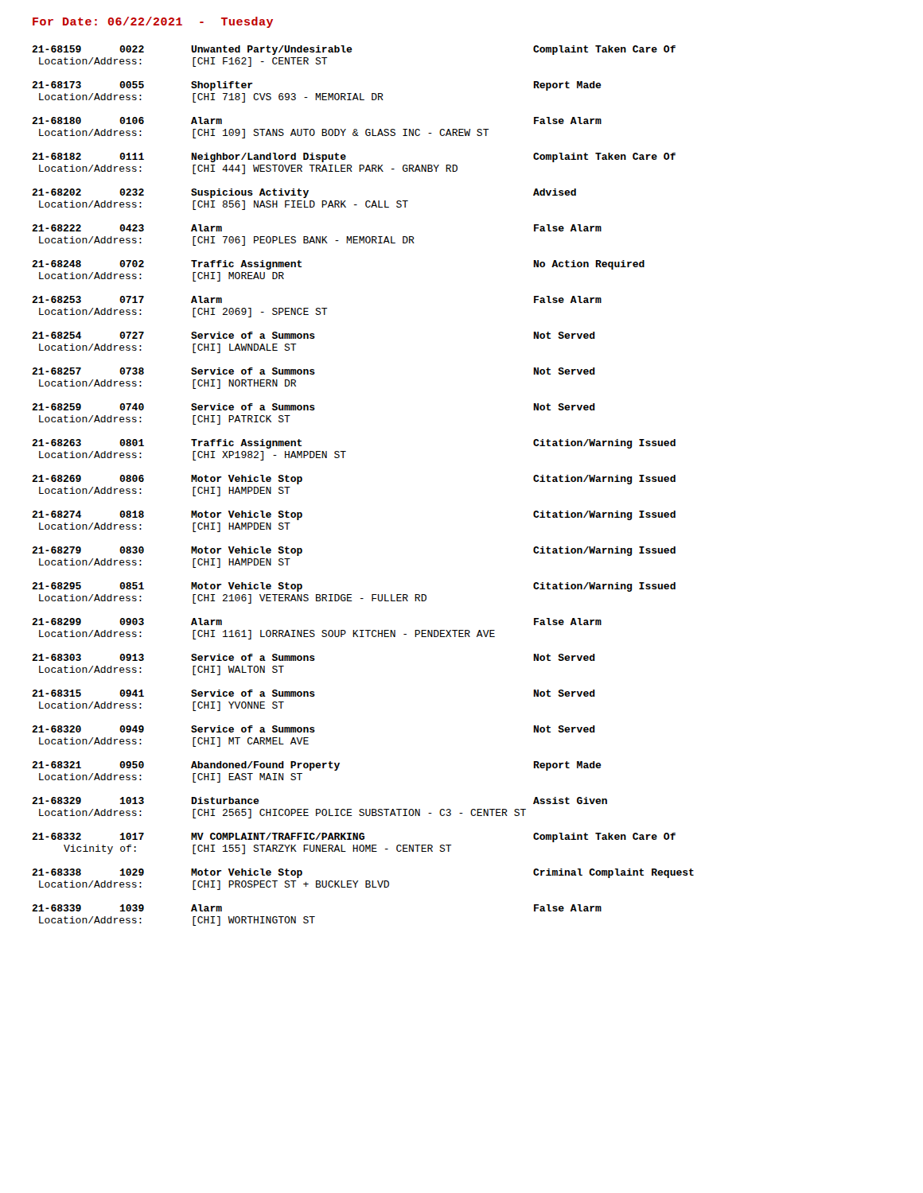For Date: 06/22/2021 - Tuesday
| 21-68159 | 0022 | Unwanted Party/Undesirable | Complaint Taken Care Of |
| Location/Address: | [CHI F162] - CENTER ST |
| 21-68173 | 0055 | Shoplifter | Report Made |
| Location/Address: | [CHI 718] CVS 693 - MEMORIAL DR |
| 21-68180 | 0106 | Alarm | False Alarm |
| Location/Address: | [CHI 109] STANS AUTO BODY & GLASS INC - CAREW ST |
| 21-68182 | 0111 | Neighbor/Landlord Dispute | Complaint Taken Care Of |
| Location/Address: | [CHI 444] WESTOVER TRAILER PARK - GRANBY RD |
| 21-68202 | 0232 | Suspicious Activity | Advised |
| Location/Address: | [CHI 856] NASH FIELD PARK - CALL ST |
| 21-68222 | 0423 | Alarm | False Alarm |
| Location/Address: | [CHI 706] PEOPLES BANK - MEMORIAL DR |
| 21-68248 | 0702 | Traffic Assignment | No Action Required |
| Location/Address: | [CHI] MOREAU DR |
| 21-68253 | 0717 | Alarm | False Alarm |
| Location/Address: | [CHI 2069] - SPENCE ST |
| 21-68254 | 0727 | Service of a Summons | Not Served |
| Location/Address: | [CHI] LAWNDALE ST |
| 21-68257 | 0738 | Service of a Summons | Not Served |
| Location/Address: | [CHI] NORTHERN DR |
| 21-68259 | 0740 | Service of a Summons | Not Served |
| Location/Address: | [CHI] PATRICK ST |
| 21-68263 | 0801 | Traffic Assignment | Citation/Warning Issued |
| Location/Address: | [CHI XP1982] - HAMPDEN ST |
| 21-68269 | 0806 | Motor Vehicle Stop | Citation/Warning Issued |
| Location/Address: | [CHI] HAMPDEN ST |
| 21-68274 | 0818 | Motor Vehicle Stop | Citation/Warning Issued |
| Location/Address: | [CHI] HAMPDEN ST |
| 21-68279 | 0830 | Motor Vehicle Stop | Citation/Warning Issued |
| Location/Address: | [CHI] HAMPDEN ST |
| 21-68295 | 0851 | Motor Vehicle Stop | Citation/Warning Issued |
| Location/Address: | [CHI 2106] VETERANS BRIDGE - FULLER RD |
| 21-68299 | 0903 | Alarm | False Alarm |
| Location/Address: | [CHI 1161] LORRAINES SOUP KITCHEN - PENDEXTER AVE |
| 21-68303 | 0913 | Service of a Summons | Not Served |
| Location/Address: | [CHI] WALTON ST |
| 21-68315 | 0941 | Service of a Summons | Not Served |
| Location/Address: | [CHI] YVONNE ST |
| 21-68320 | 0949 | Service of a Summons | Not Served |
| Location/Address: | [CHI] MT CARMEL AVE |
| 21-68321 | 0950 | Abandoned/Found Property | Report Made |
| Location/Address: | [CHI] EAST MAIN ST |
| 21-68329 | 1013 | Disturbance | Assist Given |
| Location/Address: | [CHI 2565] CHICOPEE POLICE SUBSTATION - C3 - CENTER ST |
| 21-68332 | 1017 | MV COMPLAINT/TRAFFIC/PARKING | Complaint Taken Care Of |
| Vicinity of: | [CHI 155] STARZYK FUNERAL HOME - CENTER ST |
| 21-68338 | 1029 | Motor Vehicle Stop | Criminal Complaint Request |
| Location/Address: | [CHI] PROSPECT ST + BUCKLEY BLVD |
| 21-68339 | 1039 | Alarm | False Alarm |
| Location/Address: | [CHI] WORTHINGTON ST |